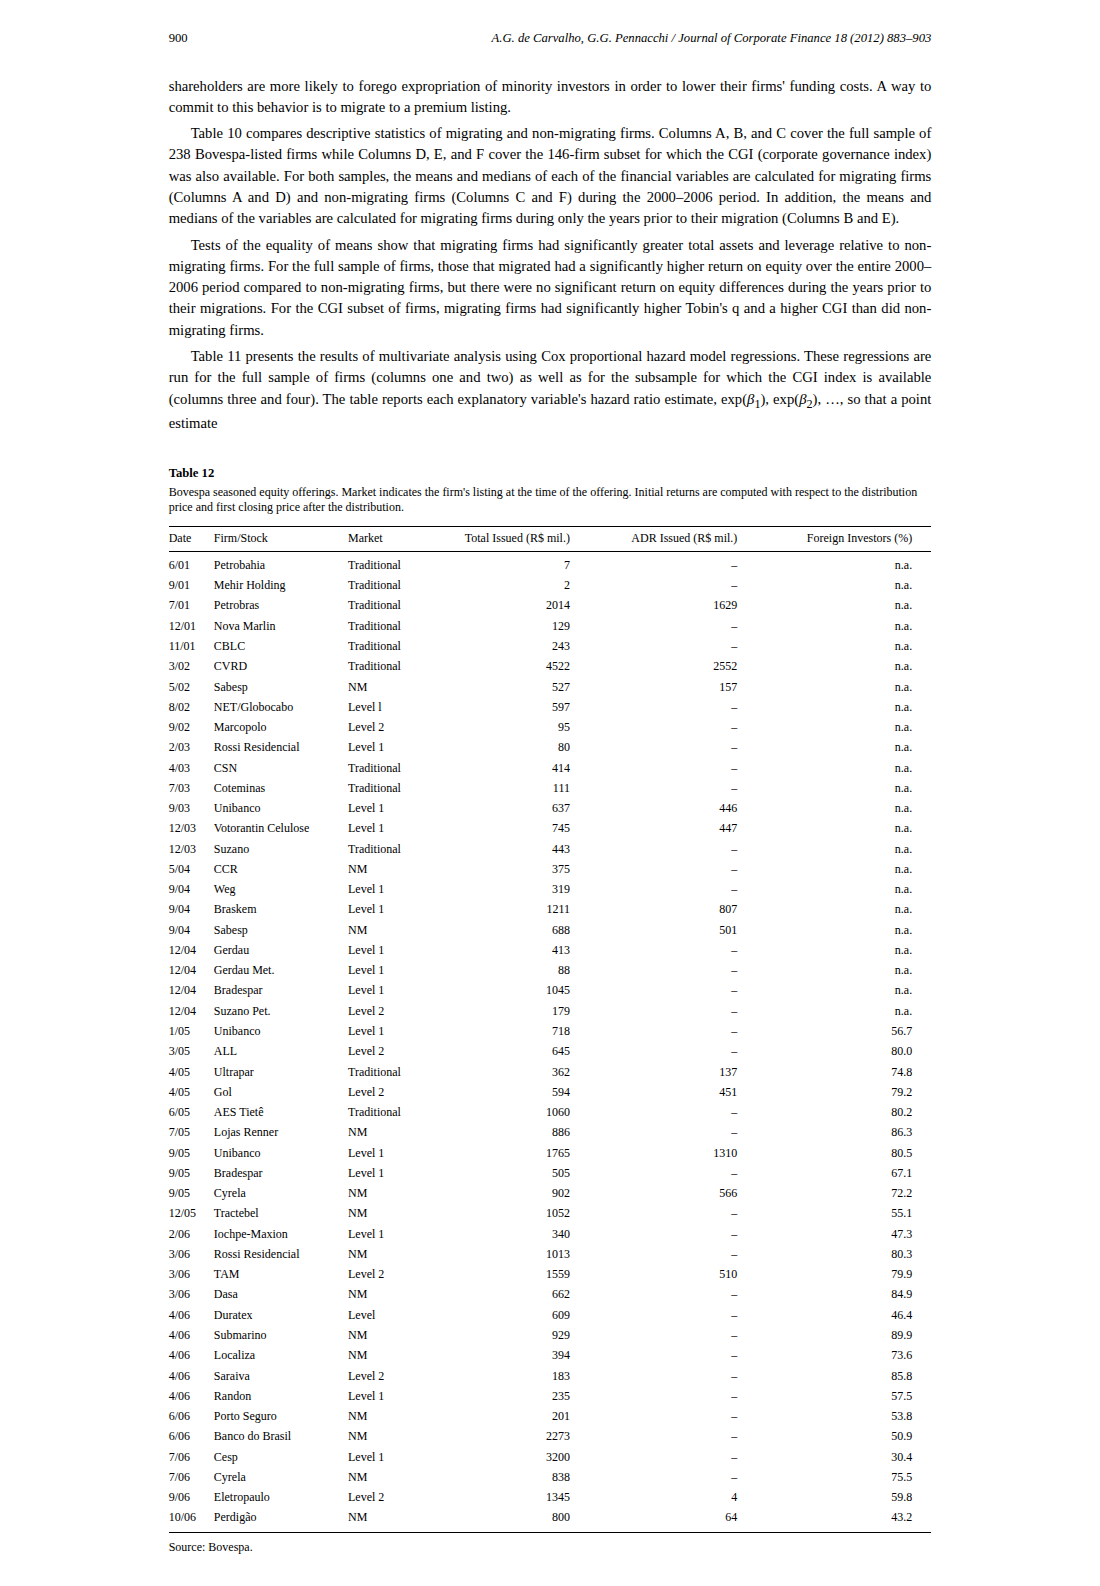900 A.G. de Carvalho, G.G. Pennacchi / Journal of Corporate Finance 18 (2012) 883–903
shareholders are more likely to forego expropriation of minority investors in order to lower their firms' funding costs. A way to commit to this behavior is to migrate to a premium listing.
Table 10 compares descriptive statistics of migrating and non-migrating firms. Columns A, B, and C cover the full sample of 238 Bovespa-listed firms while Columns D, E, and F cover the 146-firm subset for which the CGI (corporate governance index) was also available. For both samples, the means and medians of each of the financial variables are calculated for migrating firms (Columns A and D) and non-migrating firms (Columns C and F) during the 2000–2006 period. In addition, the means and medians of the variables are calculated for migrating firms during only the years prior to their migration (Columns B and E).
Tests of the equality of means show that migrating firms had significantly greater total assets and leverage relative to non-migrating firms. For the full sample of firms, those that migrated had a significantly higher return on equity over the entire 2000–2006 period compared to non-migrating firms, but there were no significant return on equity differences during the years prior to their migrations. For the CGI subset of firms, migrating firms had significantly higher Tobin's q and a higher CGI than did non-migrating firms.
Table 11 presents the results of multivariate analysis using Cox proportional hazard model regressions. These regressions are run for the full sample of firms (columns one and two) as well as for the subsample for which the CGI index is available (columns three and four). The table reports each explanatory variable's hazard ratio estimate, exp(β1), exp(β2), …, so that a point estimate
Table 12
Bovespa seasoned equity offerings. Market indicates the firm's listing at the time of the offering. Initial returns are computed with respect to the distribution price and first closing price after the distribution.
| Date | Firm/Stock | Market | Total Issued (R$ mil.) | ADR Issued (R$ mil.) | Foreign Investors (%) |
| --- | --- | --- | --- | --- | --- |
| 6/01 | Petrobahia | Traditional | 7 | – | n.a. |
| 9/01 | Mehir Holding | Traditional | 2 | – | n.a. |
| 7/01 | Petrobras | Traditional | 2014 | 1629 | n.a. |
| 12/01 | Nova Marlin | Traditional | 129 | – | n.a. |
| 11/01 | CBLC | Traditional | 243 | – | n.a. |
| 3/02 | CVRD | Traditional | 4522 | 2552 | n.a. |
| 5/02 | Sabesp | NM | 527 | 157 | n.a. |
| 8/02 | NET/Globocabo | Level l | 597 | – | n.a. |
| 9/02 | Marcopolo | Level 2 | 95 | – | n.a. |
| 2/03 | Rossi Residencial | Level 1 | 80 | – | n.a. |
| 4/03 | CSN | Traditional | 414 | – | n.a. |
| 7/03 | Coteminas | Traditional | 111 | – | n.a. |
| 9/03 | Unibanco | Level 1 | 637 | 446 | n.a. |
| 12/03 | Votorantin Celulose | Level 1 | 745 | 447 | n.a. |
| 12/03 | Suzano | Traditional | 443 | – | n.a. |
| 5/04 | CCR | NM | 375 | – | n.a. |
| 9/04 | Weg | Level 1 | 319 | – | n.a. |
| 9/04 | Braskem | Level 1 | 1211 | 807 | n.a. |
| 9/04 | Sabesp | NM | 688 | 501 | n.a. |
| 12/04 | Gerdau | Level 1 | 413 | – | n.a. |
| 12/04 | Gerdau Met. | Level 1 | 88 | – | n.a. |
| 12/04 | Bradespar | Level 1 | 1045 | – | n.a. |
| 12/04 | Suzano Pet. | Level 2 | 179 | – | n.a. |
| 1/05 | Unibanco | Level 1 | 718 | – | 56.7 |
| 3/05 | ALL | Level 2 | 645 | – | 80.0 |
| 4/05 | Ultrapar | Traditional | 362 | 137 | 74.8 |
| 4/05 | Gol | Level 2 | 594 | 451 | 79.2 |
| 6/05 | AES Tietê | Traditional | 1060 | – | 80.2 |
| 7/05 | Lojas Renner | NM | 886 | – | 86.3 |
| 9/05 | Unibanco | Level 1 | 1765 | 1310 | 80.5 |
| 9/05 | Bradespar | Level 1 | 505 | – | 67.1 |
| 9/05 | Cyrela | NM | 902 | 566 | 72.2 |
| 12/05 | Tractebel | NM | 1052 | – | 55.1 |
| 2/06 | Iochpe-Maxion | Level 1 | 340 | – | 47.3 |
| 3/06 | Rossi Residencial | NM | 1013 | – | 80.3 |
| 3/06 | TAM | Level 2 | 1559 | 510 | 79.9 |
| 3/06 | Dasa | NM | 662 | – | 84.9 |
| 4/06 | Duratex | Level | 609 | – | 46.4 |
| 4/06 | Submarino | NM | 929 | – | 89.9 |
| 4/06 | Localiza | NM | 394 | – | 73.6 |
| 4/06 | Saraiva | Level 2 | 183 | – | 85.8 |
| 4/06 | Randon | Level 1 | 235 | – | 57.5 |
| 6/06 | Porto Seguro | NM | 201 | – | 53.8 |
| 6/06 | Banco do Brasil | NM | 2273 | – | 50.9 |
| 7/06 | Cesp | Level 1 | 3200 | – | 30.4 |
| 7/06 | Cyrela | NM | 838 | – | 75.5 |
| 9/06 | Eletropaulo | Level 2 | 1345 | 4 | 59.8 |
| 10/06 | Perdigão | NM | 800 | 64 | 43.2 |
Source: Bovespa.